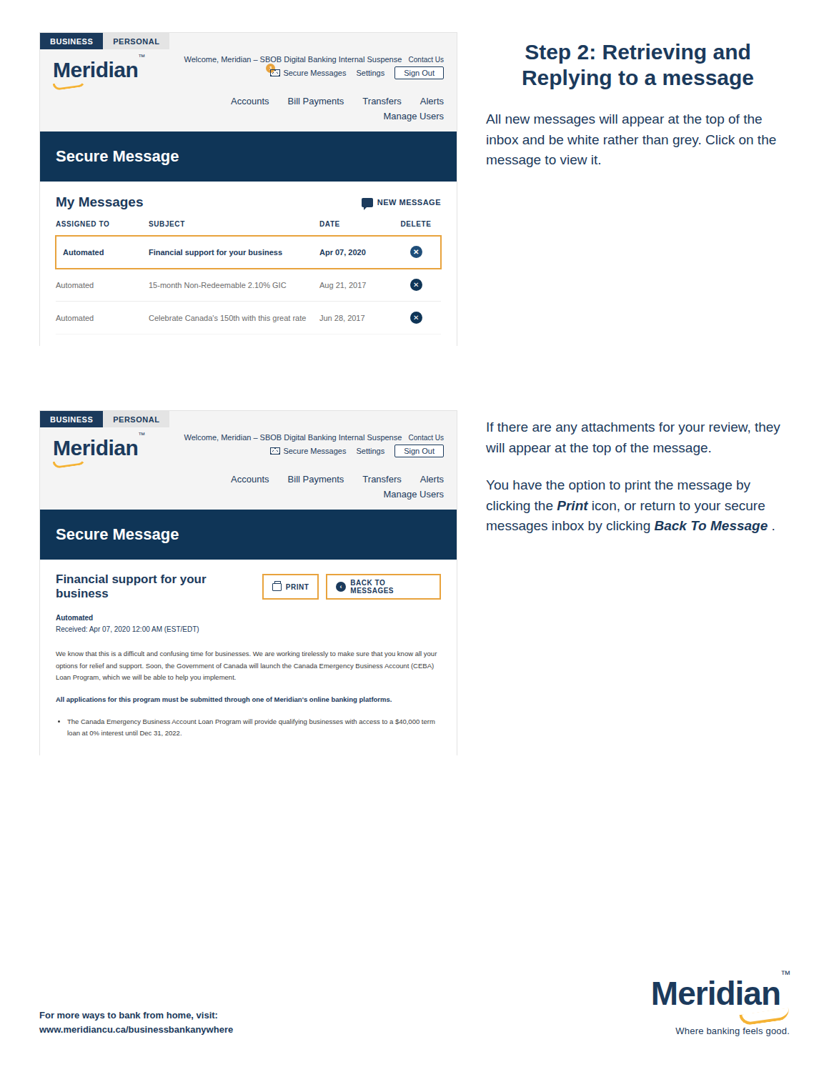BUSINESS
PERSONAL
Meridian™
Welcome, Meridian – SBOB Digital Banking Internal Suspense Contact Us
1 Secure Messages Settings Sign Out
Accounts Bill Payments Transfers Alerts
Manage Users
Secure Message
My Messages
NEW MESSAGE
| ASSIGNED TO | SUBJECT | DATE | DELETE |
| --- | --- | --- | --- |
| Automated | Financial support for your business | Apr 07, 2020 | ✕ |
| Automated | 15-month Non-Redeemable 2.10% GIC | Aug 21, 2017 | ✕ |
| Automated | Celebrate Canada's 150th with this great rate | Jun 28, 2017 | ✕ |
Step 2: Retrieving and Replying to a message
All new messages will appear at the top of the inbox and be white rather than grey. Click on the message to view it.
BUSINESS
PERSONAL
Meridian™
Welcome, Meridian – SBOB Digital Banking Internal Suspense Contact Us
Secure Messages Settings Sign Out
Accounts Bill Payments Transfers Alerts
Manage Users
Secure Message
Financial support for your business
PRINT ‹BACK TO MESSAGES
Automated
Received: Apr 07, 2020 12:00 AM (EST/EDT)
We know that this is a difficult and confusing time for businesses. We are working tirelessly to make sure that you know all your options for relief and support. Soon, the Government of Canada will launch the Canada Emergency Business Account (CEBA) Loan Program, which we will be able to help you implement.
All applications for this program must be submitted through one of Meridian's online banking platforms.
The Canada Emergency Business Account Loan Program will provide qualifying businesses with access to a $40,000 term loan at 0% interest until Dec 31, 2022.
If there are any attachments for your review, they will appear at the top of the message.
You have the option to print the message by clicking the Print icon, or return to your secure messages inbox by clicking Back To Message .
For more ways to bank from home, visit:
www.meridiancu.ca/businessbankanywhere
Meridian™
Where banking feels good.